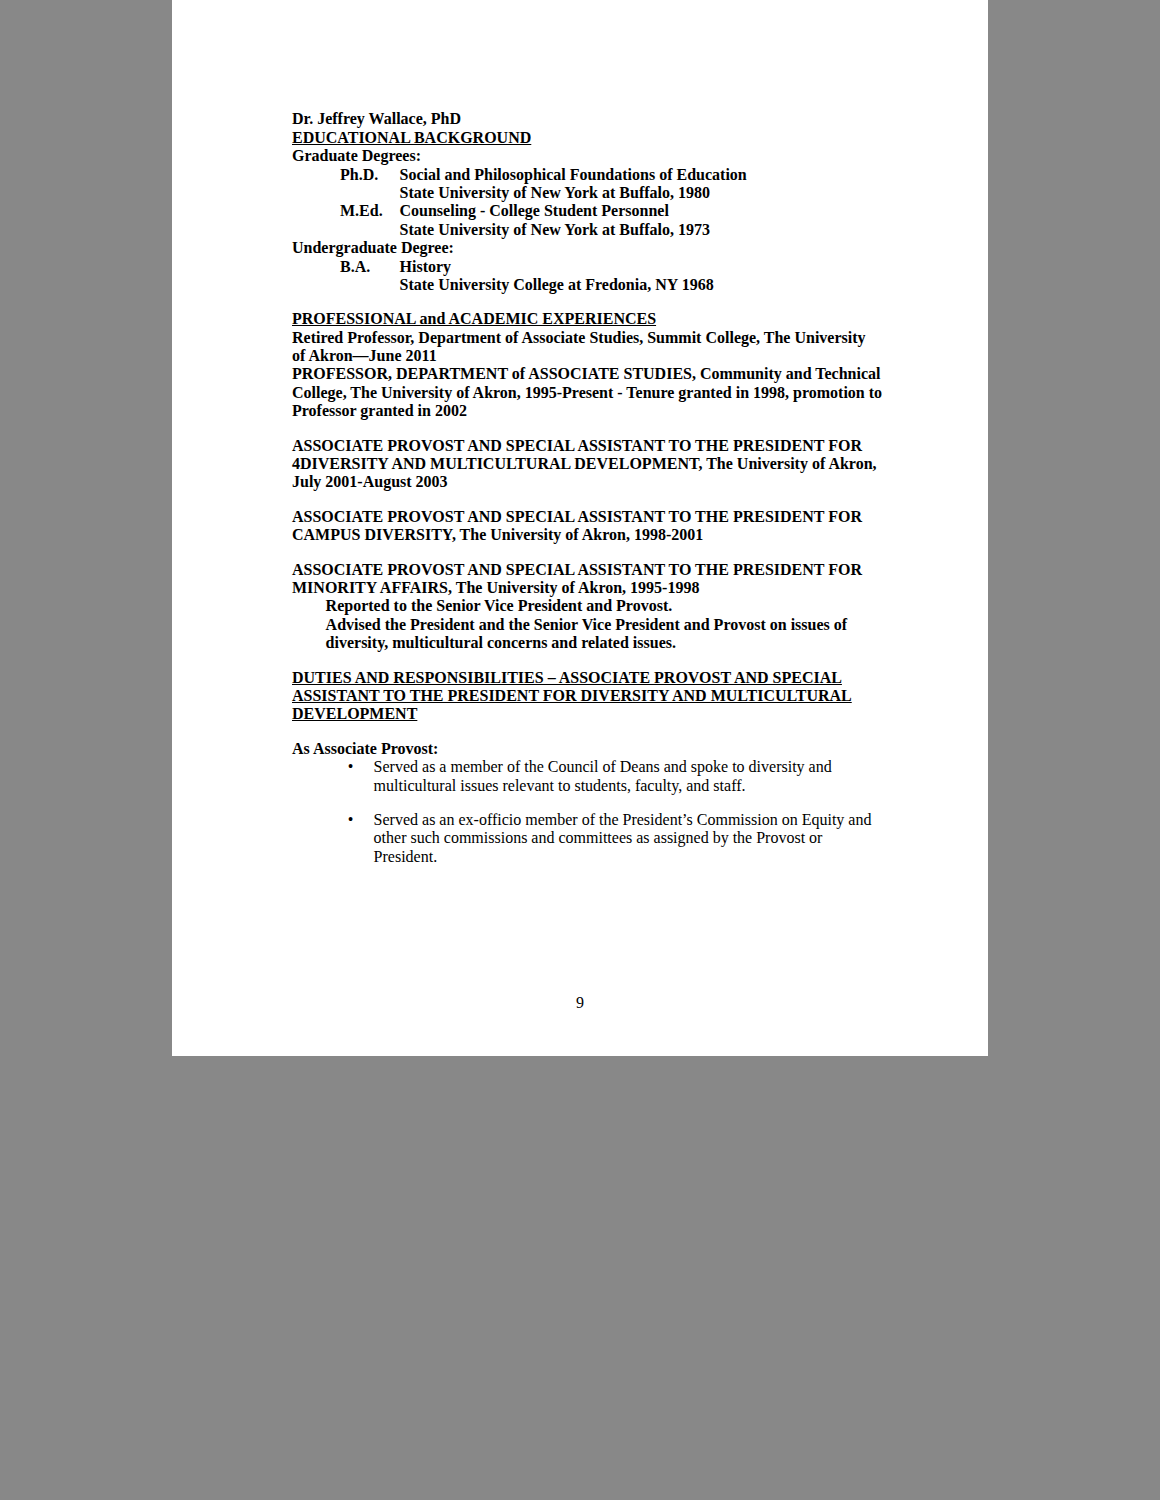Dr. Jeffrey Wallace, PhD
EDUCATIONAL BACKGROUND
Graduate Degrees:
Ph.D. Social and Philosophical Foundations of Education
State University of New York at Buffalo, 1980
M.Ed. Counseling - College Student Personnel
State University of New York at Buffalo, 1973
Undergraduate Degree:
B.A. History
State University College at Fredonia, NY 1968
PROFESSIONAL and ACADEMIC EXPERIENCES
Retired Professor, Department of Associate Studies, Summit College, The University of Akron—June 2011
PROFESSOR, DEPARTMENT of ASSOCIATE STUDIES, Community and Technical College, The University of Akron, 1995-Present - Tenure granted in 1998, promotion to Professor granted in 2002
ASSOCIATE PROVOST AND SPECIAL ASSISTANT TO THE PRESIDENT FOR 4DIVERSITY AND MULTICULTURAL DEVELOPMENT, The University of Akron, July 2001-August 2003
ASSOCIATE PROVOST AND SPECIAL ASSISTANT TO THE PRESIDENT FOR CAMPUS DIVERSITY, The University of Akron, 1998-2001
ASSOCIATE PROVOST AND SPECIAL ASSISTANT TO THE PRESIDENT FOR MINORITY AFFAIRS, The University of Akron, 1995-1998
Reported to the Senior Vice President and Provost.
Advised the President and the Senior Vice President and Provost on issues of diversity, multicultural concerns and related issues.
DUTIES AND RESPONSIBILITIES – ASSOCIATE PROVOST AND SPECIAL ASSISTANT TO THE PRESIDENT FOR DIVERSITY AND MULTICULTURAL DEVELOPMENT
As Associate Provost:
Served as a member of the Council of Deans and spoke to diversity and multicultural issues relevant to students, faculty, and staff.
Served as an ex-officio member of the President’s Commission on Equity and other such commissions and committees as assigned by the Provost or President.
9